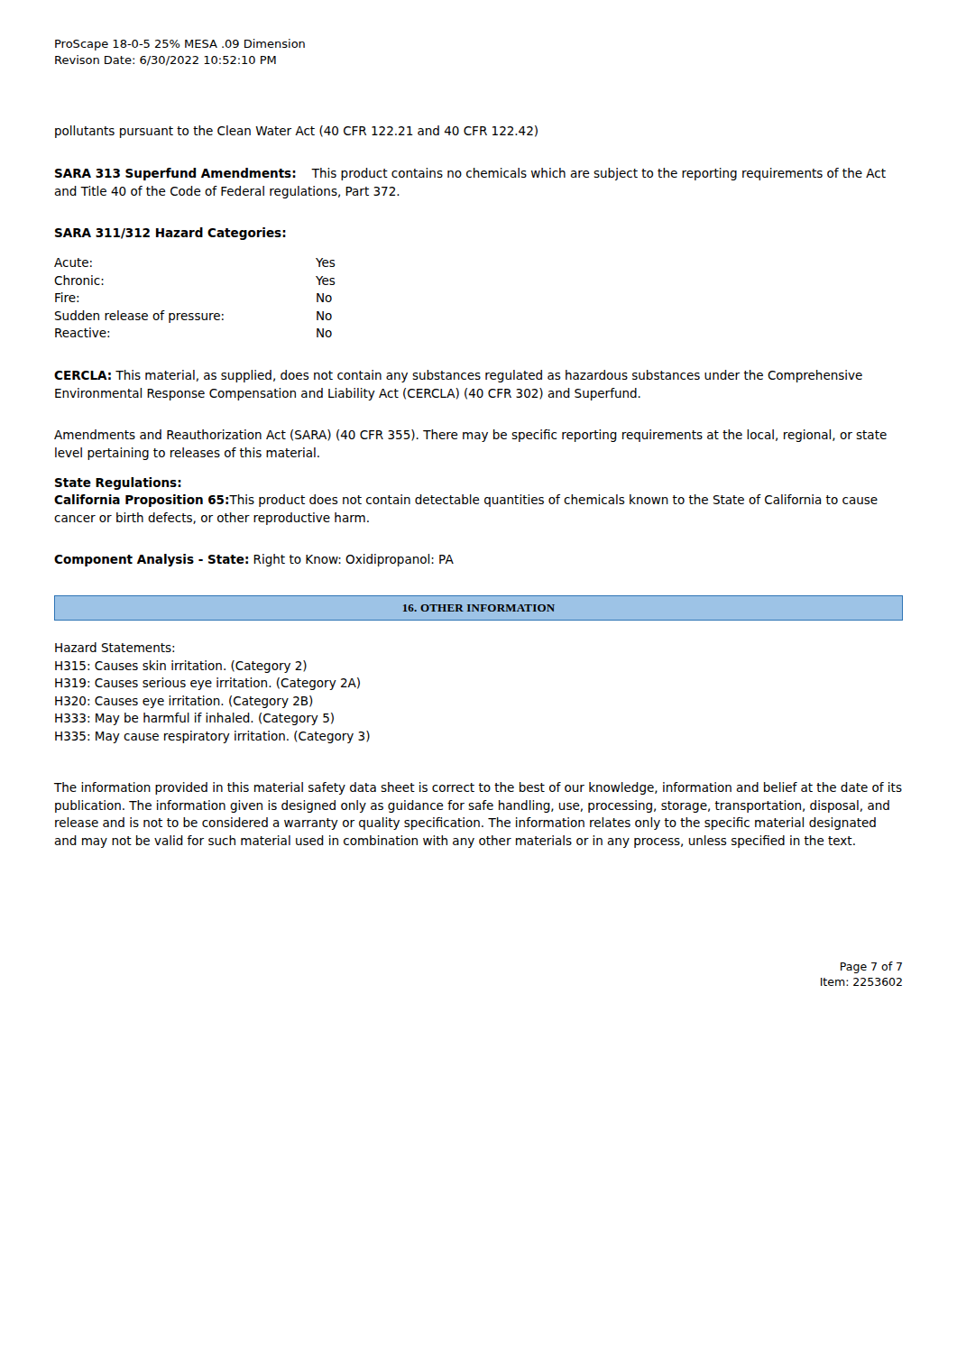ProScape 18-0-5 25% MESA .09 Dimension
Revison Date: 6/30/2022 10:52:10 PM
pollutants pursuant to the Clean Water Act (40 CFR 122.21 and 40 CFR 122.42)
SARA 313 Superfund Amendments: This product contains no chemicals which are subject to the reporting requirements of the Act and Title 40 of the Code of Federal regulations, Part 372.
SARA 311/312 Hazard Categories:
| Acute: | Yes |
| Chronic: | Yes |
| Fire: | No |
| Sudden release of pressure: | No |
| Reactive: | No |
CERCLA: This material, as supplied, does not contain any substances regulated as hazardous substances under the Comprehensive Environmental Response Compensation and Liability Act (CERCLA) (40 CFR 302) and Superfund.
Amendments and Reauthorization Act (SARA) (40 CFR 355). There may be specific reporting requirements at the local, regional, or state level pertaining to releases of this material.
State Regulations:
California Proposition 65: This product does not contain detectable quantities of chemicals known to the State of California to cause cancer or birth defects, or other reproductive harm.
Component Analysis - State: Right to Know: Oxidipropanol: PA
16. OTHER INFORMATION
Hazard Statements:
H315: Causes skin irritation. (Category 2)
H319: Causes serious eye irritation. (Category 2A)
H320: Causes eye irritation. (Category 2B)
H333: May be harmful if inhaled. (Category 5)
H335: May cause respiratory irritation. (Category 3)
The information provided in this material safety data sheet is correct to the best of our knowledge, information and belief at the date of its publication. The information given is designed only as guidance for safe handling, use, processing, storage, transportation, disposal, and release and is not to be considered a warranty or quality specification. The information relates only to the specific material designated and may not be valid for such material used in combination with any other materials or in any process, unless specified in the text.
Page 7 of 7
Item: 2253602